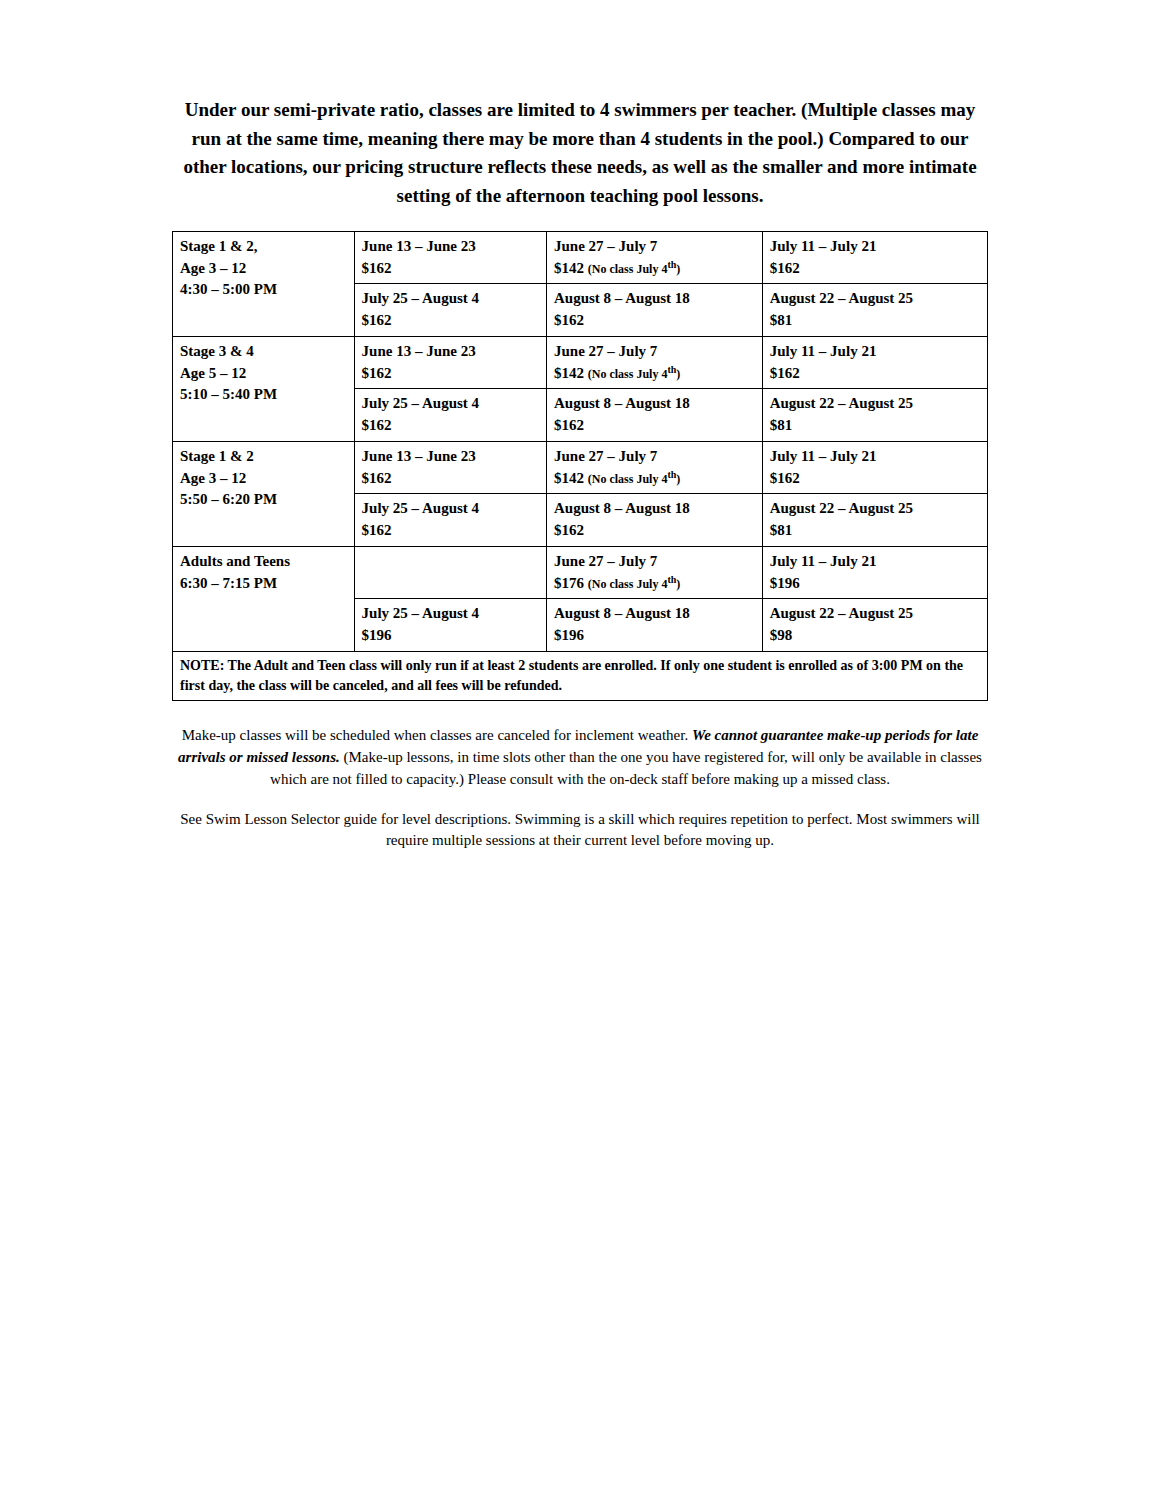Under our semi-private ratio, classes are limited to 4 swimmers per teacher. (Multiple classes may run at the same time, meaning there may be more than 4 students in the pool.) Compared to our other locations, our pricing structure reflects these needs, as well as the smaller and more intimate setting of the afternoon teaching pool lessons.
| Stage 1 & 2, Age 3 – 12 4:30 – 5:00 PM | June 13 – June 23 $162 | June 27 – July 7 $142 (No class July 4 th ) | July 11 – July 21 $162 |
| July 25 – August 4 $162 | August 8 – August 18 $162 | August 22 – August 25 $81 |
| Stage 3 & 4 Age 5 – 12 5:10 – 5:40 PM | June 13 – June 23 $162 | June 27 – July 7 $142 (No class July 4 th ) | July 11 – July 21 $162 |
| July 25 – August 4 $162 | August 8 – August 18 $162 | August 22 – August 25 $81 |
| Stage 1 & 2 Age 3 – 12 5:50 – 6:20 PM | June 13 – June 23 $162 | June 27 – July 7 $142 (No class July 4 th ) | July 11 – July 21 $162 |
| July 25 – August 4 $162 | August 8 – August 18 $162 | August 22 – August 25 $81 |
| Adults and Teens 6:30 – 7:15 PM | | June 27 – July 7 $176 (No class July 4 th ) | July 11 – July 21 $196 |
| July 25 – August 4 $196 | August 8 – August 18 $196 | August 22 – August 25 $98 |
| NOTE: The Adult and Teen class will only run if at least 2 students are enrolled. If only one student is enrolled as of 3:00 PM on the first day, the class will be canceled, and all fees will be refunded. |
Make-up classes will be scheduled when classes are canceled for inclement weather. We cannot guarantee make-up periods for late arrivals or missed lessons. (Make-up lessons, in time slots other than the one you have registered for, will only be available in classes which are not filled to capacity.) Please consult with the on-deck staff before making up a missed class.
See Swim Lesson Selector guide for level descriptions. Swimming is a skill which requires repetition to perfect. Most swimmers will require multiple sessions at their current level before moving up.